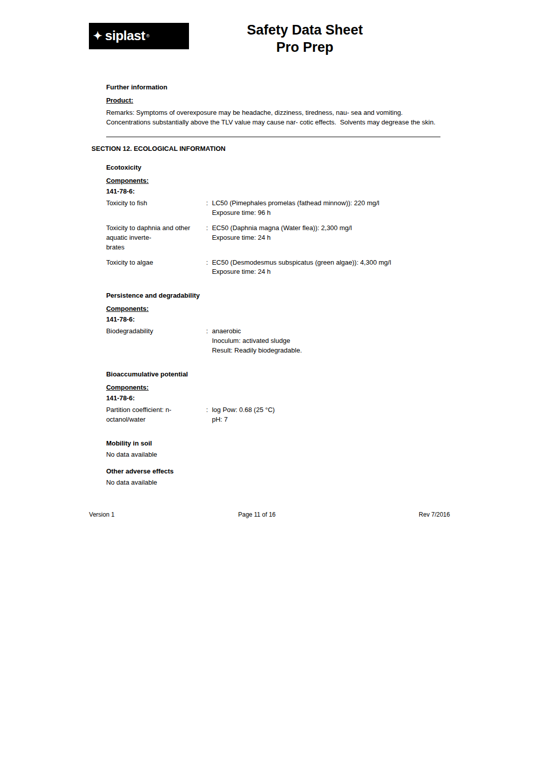✦ siplast ®
Safety Data Sheet
Pro Prep
Further information
Product:
Remarks: Symptoms of overexposure may be headache, dizziness, tiredness, nau- sea and vomiting. Concentrations substantially above the TLV value may cause nar- cotic effects. Solvents may degrease the skin.
SECTION 12. ECOLOGICAL INFORMATION
Ecotoxicity
Components:
141-78-6:
| Toxicity to fish | : | LC50 (Pimephales promelas (fathead minnow)): 220 mg/l Exposure time: 96 h |
| Toxicity to daphnia and other aquatic inverte- brates | : | EC50 (Daphnia magna (Water flea)): 2,300 mg/l Exposure time: 24 h |
| Toxicity to algae | : | EC50 (Desmodesmus subspicatus (green algae)): 4,300 mg/l Exposure time: 24 h |
Persistence and degradability
Components:
141-78-6:
| Biodegradability | : | anaerobic Inoculum: activated sludge Result: Readily biodegradable. |
Bioaccumulative potential
Components:
141-78-6:
| Partition coefficient: n- octanol/water | : | log Pow: 0.68 (25 °C) pH: 7 |
Mobility in soil
No data available
Other adverse effects
No data available
Version 1
Page 11 of 16
Rev 7/2016